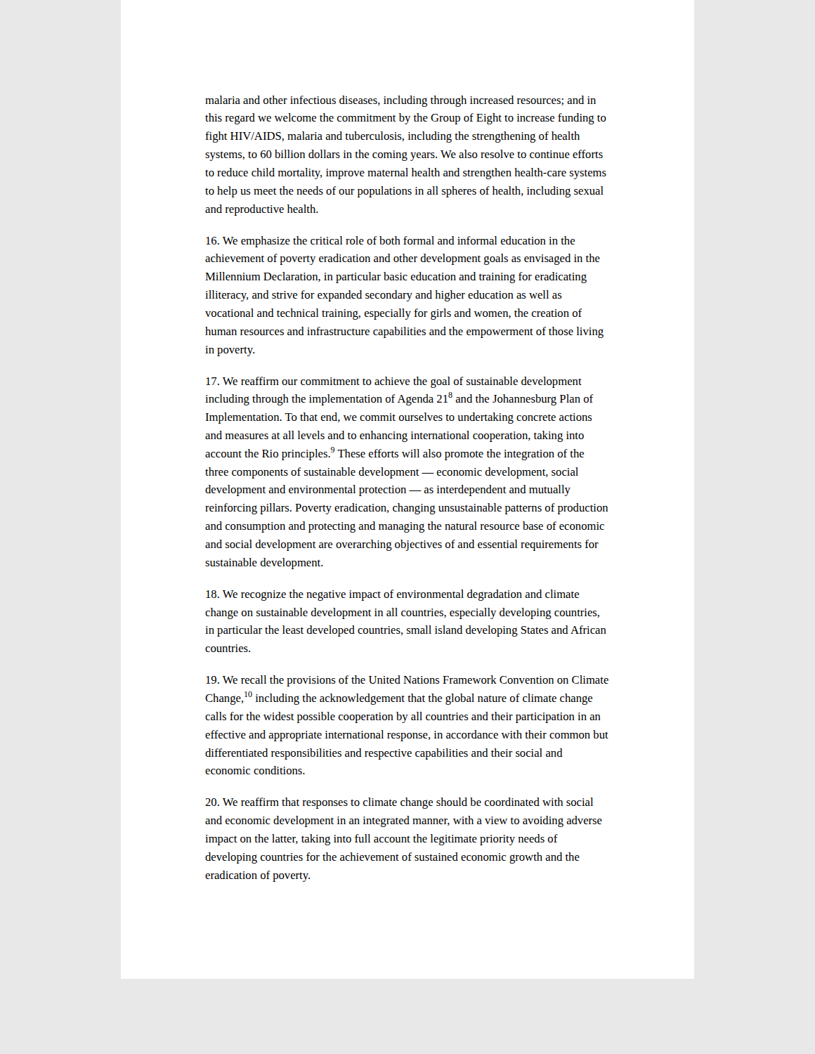malaria and other infectious diseases, including through increased resources; and in this regard we welcome the commitment by the Group of Eight to increase funding to fight HIV/AIDS, malaria and tuberculosis, including the strengthening of health systems, to 60 billion dollars in the coming years. We also resolve to continue efforts to reduce child mortality, improve maternal health and strengthen health-care systems to help us meet the needs of our populations in all spheres of health, including sexual and reproductive health.
16. We emphasize the critical role of both formal and informal education in the achievement of poverty eradication and other development goals as envisaged in the Millennium Declaration, in particular basic education and training for eradicating illiteracy, and strive for expanded secondary and higher education as well as vocational and technical training, especially for girls and women, the creation of human resources and infrastructure capabilities and the empowerment of those living in poverty.
17. We reaffirm our commitment to achieve the goal of sustainable development including through the implementation of Agenda 218 and the Johannesburg Plan of Implementation. To that end, we commit ourselves to undertaking concrete actions and measures at all levels and to enhancing international cooperation, taking into account the Rio principles.9 These efforts will also promote the integration of the three components of sustainable development — economic development, social development and environmental protection — as interdependent and mutually reinforcing pillars. Poverty eradication, changing unsustainable patterns of production and consumption and protecting and managing the natural resource base of economic and social development are overarching objectives of and essential requirements for sustainable development.
18. We recognize the negative impact of environmental degradation and climate change on sustainable development in all countries, especially developing countries, in particular the least developed countries, small island developing States and African countries.
19. We recall the provisions of the United Nations Framework Convention on Climate Change,10 including the acknowledgement that the global nature of climate change calls for the widest possible cooperation by all countries and their participation in an effective and appropriate international response, in accordance with their common but differentiated responsibilities and respective capabilities and their social and economic conditions.
20. We reaffirm that responses to climate change should be coordinated with social and economic development in an integrated manner, with a view to avoiding adverse impact on the latter, taking into full account the legitimate priority needs of developing countries for the achievement of sustained economic growth and the eradication of poverty.